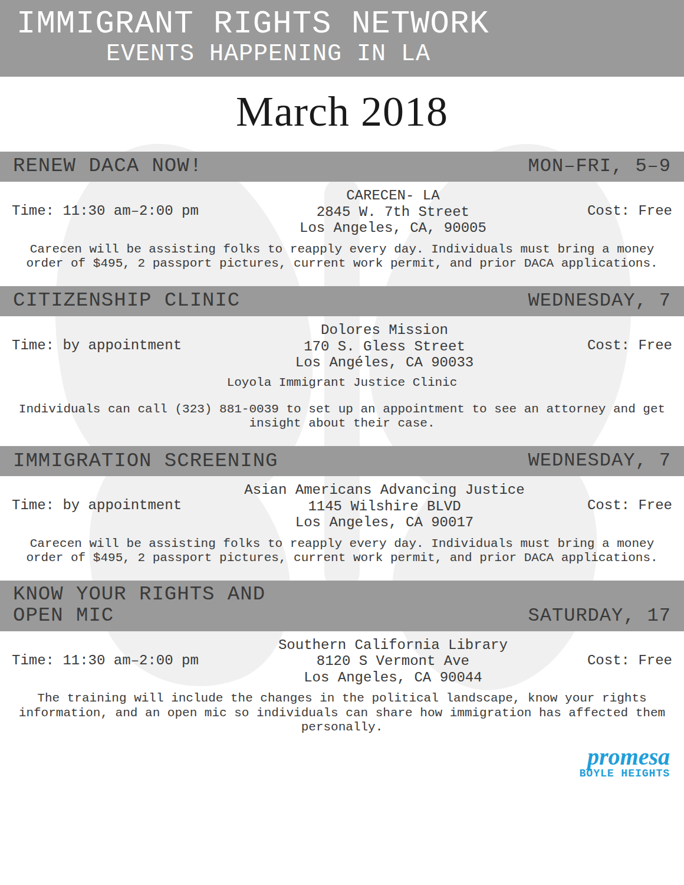Immigrant Rights Network
Events Happening in LA
March 2018
Renew DACA Now!
Mon–Fri, 5–9
Time: 11:30 am–2:00 pm
CARECEN- LA 2845 W. 7th Street
Los Angeles, CA, 90005
Cost: Free
Carecen will be assisting folks to reapply every day. Individuals must bring a money order of $495, 2 passport pictures, current work permit, and prior DACA applications.
Citizenship Clinic
Wednesday, 7
Time: by appointment
Dolores Mission 170 S. Gless Street
Los Angéles, CA 90033
Cost: Free
Loyola Immigrant Justice Clinic
Individuals can call (323) 881-0039 to set up an appointment to see an attorney and get insight about their case.
Immigration Screening
Wednesday, 7
Time: by appointment
Asian Americans Advancing Justice 1145 Wilshire BLVD
Los Angeles, CA 90017
Cost: Free
Carecen will be assisting folks to reapply every day. Individuals must bring a money order of $495, 2 passport pictures, current work permit, and prior DACA applications.
Know Your Rights and
Open Mic
Saturday, 17
Time: 11:30 am–2:00 pm
Southern California Library 8120 S Vermont Ave
Los Angeles, CA 90044
Cost: Free
The training will include the changes in the political landscape, know your rights information, and an open mic so individuals can share how immigration has affected them personally.
promesa BOYLE HEIGHTS